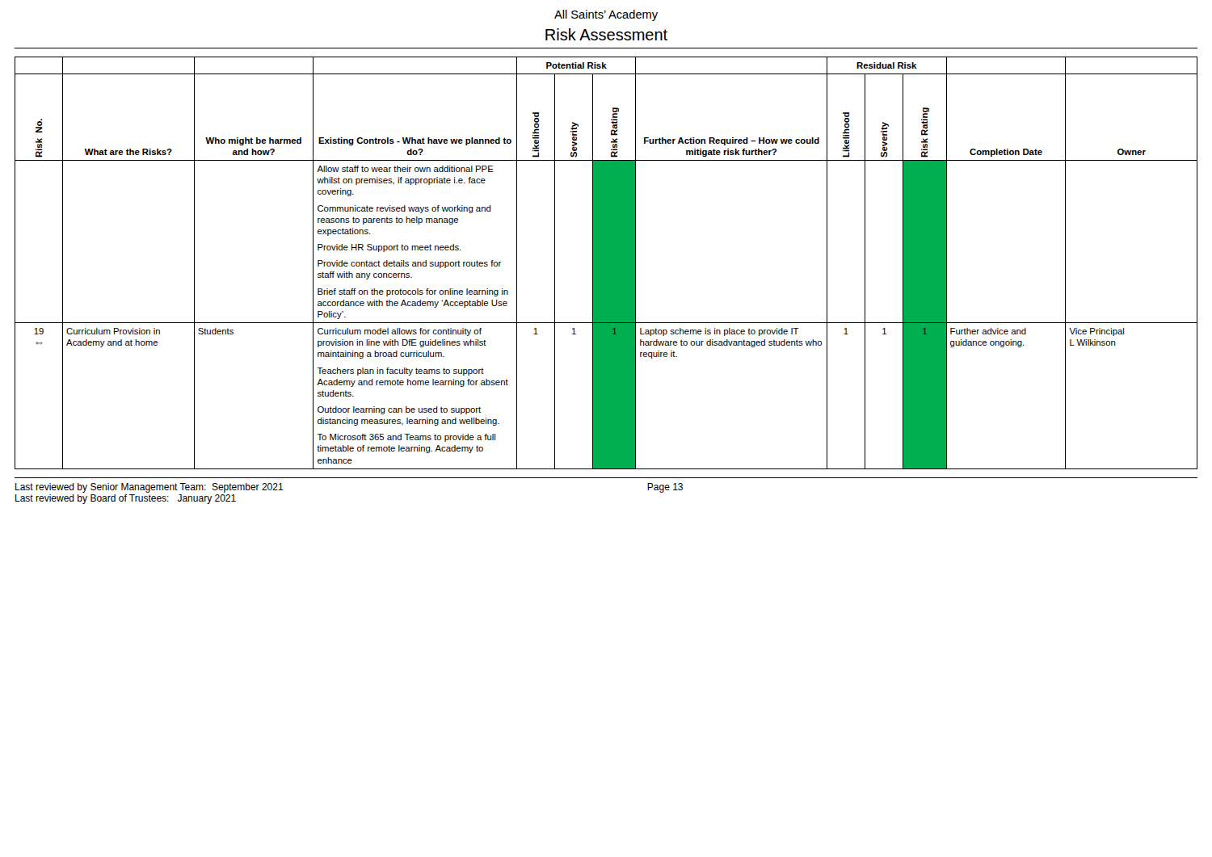All Saints’ Academy
Risk Assessment
| | | | | Potential Risk | | Residual Risk | | |
| --- | --- | --- | --- | --- | --- | --- | --- | --- |
| Risk No. | What are the Risks? | Who might be harmed and how? | Existing Controls - What have we planned to do? | Likelihood | Severity | Risk Rating | Further Action Required – How we could mitigate risk further? | Likelihood | Severity | Risk Rating | Completion Date | Owner |
| | | | Allow staff to wear their own additional PPE whilst on premises, if appropriate i.e. face covering. Communicate revised ways of working and reasons to parents to help manage expectations. Provide HR Support to meet needs. Provide contact details and support routes for staff with any concerns. Brief staff on the protocols for online learning in accordance with the Academy ‘Acceptable Use Policy’. | | | | | | | | | |
| 19 ⇔ | Curriculum Provision in Academy and at home | Students | Curriculum model allows for continuity of provision in line with DfE guidelines whilst maintaining a broad curriculum. Teachers plan in faculty teams to support Academy and remote home learning for absent students. Outdoor learning can be used to support distancing measures, learning and wellbeing. To Microsoft 365 and Teams to provide a full timetable of remote learning. Academy to enhance | 1 | 1 | 1 | Laptop scheme is in place to provide IT hardware to our disadvantaged students who require it. | 1 | 1 | 1 | Further advice and guidance ongoing. | Vice Principal L Wilkinson |
Last reviewed by Senior Management Team: September 2021
Last reviewed by Board of Trustees: January 2021
Page 13